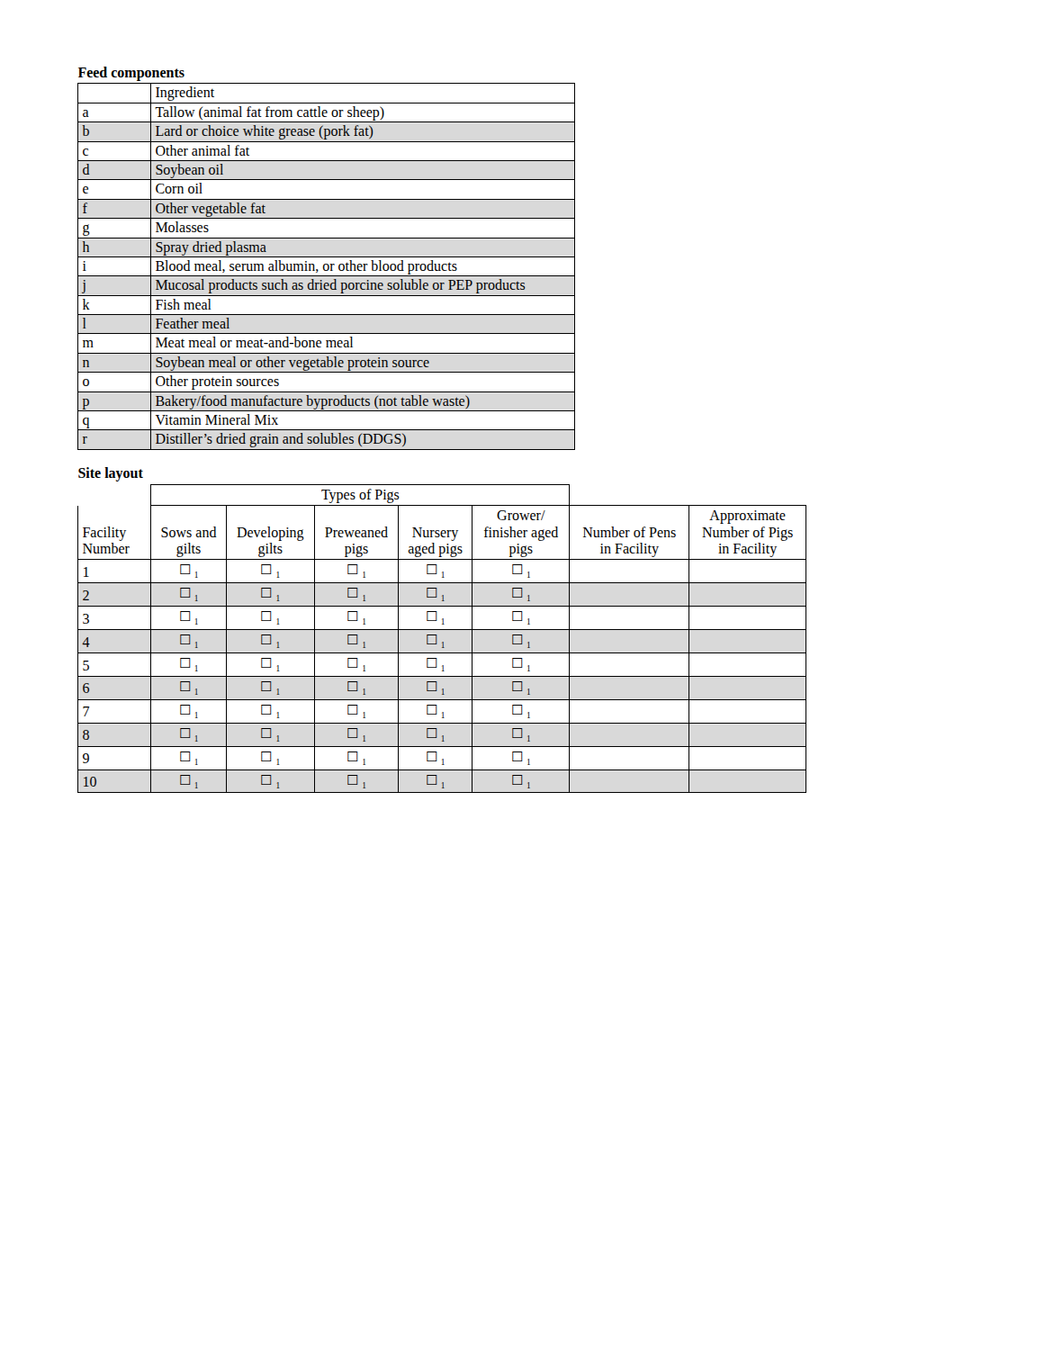Feed components
| | Ingredient |
| a | Tallow (animal fat from cattle or sheep) |
| b | Lard or choice white grease (pork fat) |
| c | Other animal fat |
| d | Soybean oil |
| e | Corn oil |
| f | Other vegetable fat |
| g | Molasses |
| h | Spray dried plasma |
| i | Blood meal, serum albumin, or other blood products |
| j | Mucosal products such as dried porcine soluble or PEP products |
| k | Fish meal |
| l | Feather meal |
| m | Meat meal or meat-and-bone meal |
| n | Soybean meal or other vegetable protein source |
| o | Other protein sources |
| p | Bakery/food manufacture byproducts (not table waste) |
| q | Vitamin Mineral Mix |
| r | Distiller’s dried grain and solubles (DDGS) |
Site layout
| | Types of Pigs | | |
| Facility Number | Sows and gilts | Developing gilts | Preweaned pigs | Nursery aged pigs | Grower/ finisher aged pigs | Number of Pens in Facility | Approximate Number of Pigs in Facility |
| 1 | ☐ 1 | ☐ 1 | ☐ 1 | ☐ 1 | ☐ 1 | | |
| 2 | ☐ 1 | ☐ 1 | ☐ 1 | ☐ 1 | ☐ 1 | | |
| 3 | ☐ 1 | ☐ 1 | ☐ 1 | ☐ 1 | ☐ 1 | | |
| 4 | ☐ 1 | ☐ 1 | ☐ 1 | ☐ 1 | ☐ 1 | | |
| 5 | ☐ 1 | ☐ 1 | ☐ 1 | ☐ 1 | ☐ 1 | | |
| 6 | ☐ 1 | ☐ 1 | ☐ 1 | ☐ 1 | ☐ 1 | | |
| 7 | ☐ 1 | ☐ 1 | ☐ 1 | ☐ 1 | ☐ 1 | | |
| 8 | ☐ 1 | ☐ 1 | ☐ 1 | ☐ 1 | ☐ 1 | | |
| 9 | ☐ 1 | ☐ 1 | ☐ 1 | ☐ 1 | ☐ 1 | | |
| 10 | ☐ 1 | ☐ 1 | ☐ 1 | ☐ 1 | ☐ 1 | | |